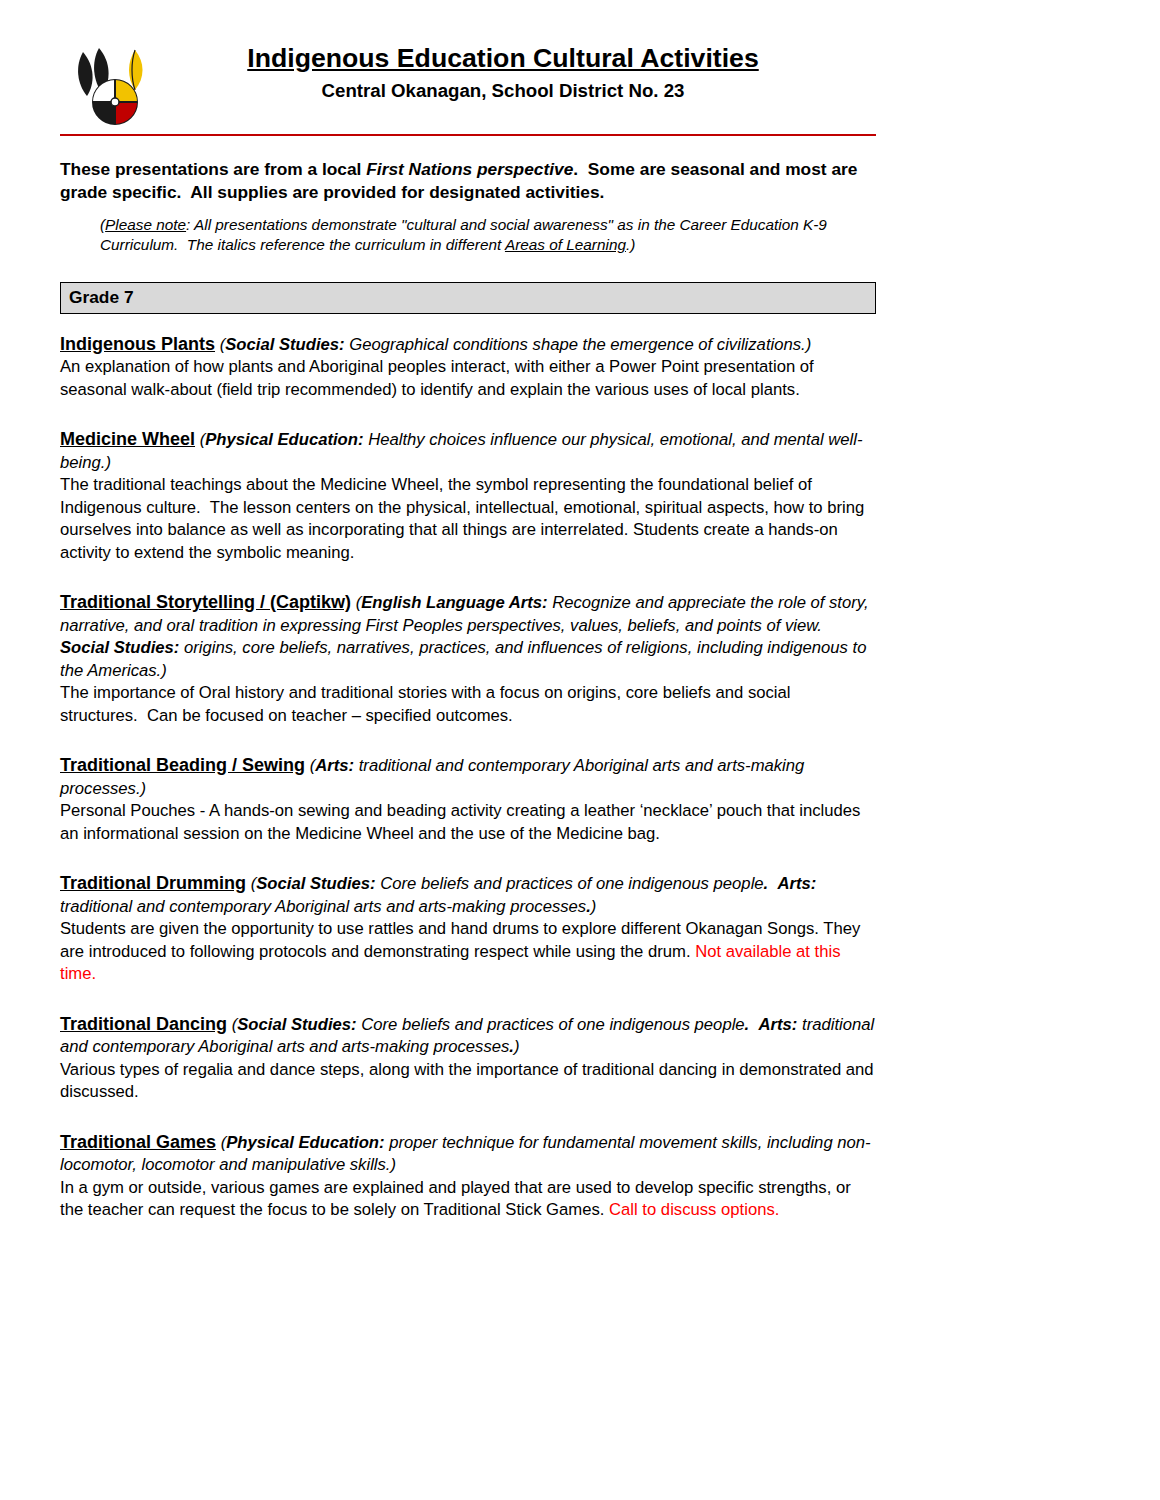Indigenous Education Cultural Activities
Central Okanagan, School District No. 23
These presentations are from a local First Nations perspective. Some are seasonal and most are grade specific. All supplies are provided for designated activities.
(Please note: All presentations demonstrate "cultural and social awareness" as in the Career Education K-9 Curriculum. The italics reference the curriculum in different Areas of Learning.)
Grade 7
Indigenous Plants (Social Studies: Geographical conditions shape the emergence of civilizations.)
An explanation of how plants and Aboriginal peoples interact, with either a Power Point presentation of seasonal walk-about (field trip recommended) to identify and explain the various uses of local plants.
Medicine Wheel (Physical Education: Healthy choices influence our physical, emotional, and mental well-being.)
The traditional teachings about the Medicine Wheel, the symbol representing the foundational belief of Indigenous culture. The lesson centers on the physical, intellectual, emotional, spiritual aspects, how to bring ourselves into balance as well as incorporating that all things are interrelated. Students create a hands-on activity to extend the symbolic meaning.
Traditional Storytelling / (Captikw) (English Language Arts: Recognize and appreciate the role of story, narrative, and oral tradition in expressing First Peoples perspectives, values, beliefs, and points of view. Social Studies: origins, core beliefs, narratives, practices, and influences of religions, including indigenous to the Americas.)
The importance of Oral history and traditional stories with a focus on origins, core beliefs and social structures. Can be focused on teacher – specified outcomes.
Traditional Beading / Sewing (Arts: traditional and contemporary Aboriginal arts and arts-making processes.)
Personal Pouches - A hands-on sewing and beading activity creating a leather ‘necklace’ pouch that includes an informational session on the Medicine Wheel and the use of the Medicine bag.
Traditional Drumming (Social Studies: Core beliefs and practices of one indigenous people. Arts: traditional and contemporary Aboriginal arts and arts-making processes.)
Students are given the opportunity to use rattles and hand drums to explore different Okanagan Songs. They are introduced to following protocols and demonstrating respect while using the drum. Not available at this time.
Traditional Dancing (Social Studies: Core beliefs and practices of one indigenous people. Arts: traditional and contemporary Aboriginal arts and arts-making processes.)
Various types of regalia and dance steps, along with the importance of traditional dancing in demonstrated and discussed.
Traditional Games (Physical Education: proper technique for fundamental movement skills, including non-locomotor, locomotor and manipulative skills.)
In a gym or outside, various games are explained and played that are used to develop specific strengths, or the teacher can request the focus to be solely on Traditional Stick Games. Call to discuss options.